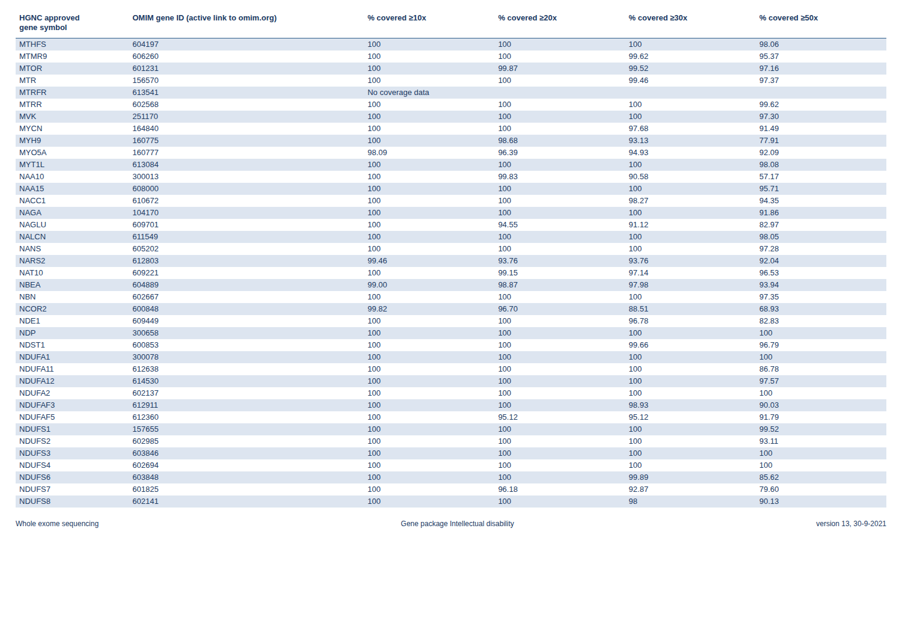| HGNC approved gene symbol | OMIM gene ID (active link to omim.org) | % covered ≥10x | % covered ≥20x | % covered ≥30x | % covered ≥50x |
| --- | --- | --- | --- | --- | --- |
| MTHFS | 604197 | 100 | 100 | 100 | 98.06 |
| MTMR9 | 606260 | 100 | 100 | 99.62 | 95.37 |
| MTOR | 601231 | 100 | 99.87 | 99.52 | 97.16 |
| MTR | 156570 | 100 | 100 | 99.46 | 97.37 |
| MTRFR | 613541 | No coverage data |
| MTRR | 602568 | 100 | 100 | 100 | 99.62 |
| MVK | 251170 | 100 | 100 | 100 | 97.30 |
| MYCN | 164840 | 100 | 100 | 97.68 | 91.49 |
| MYH9 | 160775 | 100 | 98.68 | 93.13 | 77.91 |
| MYO5A | 160777 | 98.09 | 96.39 | 94.93 | 92.09 |
| MYT1L | 613084 | 100 | 100 | 100 | 98.08 |
| NAA10 | 300013 | 100 | 99.83 | 90.58 | 57.17 |
| NAA15 | 608000 | 100 | 100 | 100 | 95.71 |
| NACC1 | 610672 | 100 | 100 | 98.27 | 94.35 |
| NAGA | 104170 | 100 | 100 | 100 | 91.86 |
| NAGLU | 609701 | 100 | 94.55 | 91.12 | 82.97 |
| NALCN | 611549 | 100 | 100 | 100 | 98.05 |
| NANS | 605202 | 100 | 100 | 100 | 97.28 |
| NARS2 | 612803 | 99.46 | 93.76 | 93.76 | 92.04 |
| NAT10 | 609221 | 100 | 99.15 | 97.14 | 96.53 |
| NBEA | 604889 | 99.00 | 98.87 | 97.98 | 93.94 |
| NBN | 602667 | 100 | 100 | 100 | 97.35 |
| NCOR2 | 600848 | 99.82 | 96.70 | 88.51 | 68.93 |
| NDE1 | 609449 | 100 | 100 | 96.78 | 82.83 |
| NDP | 300658 | 100 | 100 | 100 | 100 |
| NDST1 | 600853 | 100 | 100 | 99.66 | 96.79 |
| NDUFA1 | 300078 | 100 | 100 | 100 | 100 |
| NDUFA11 | 612638 | 100 | 100 | 100 | 86.78 |
| NDUFA12 | 614530 | 100 | 100 | 100 | 97.57 |
| NDUFA2 | 602137 | 100 | 100 | 100 | 100 |
| NDUFAF3 | 612911 | 100 | 100 | 98.93 | 90.03 |
| NDUFAF5 | 612360 | 100 | 95.12 | 95.12 | 91.79 |
| NDUFS1 | 157655 | 100 | 100 | 100 | 99.52 |
| NDUFS2 | 602985 | 100 | 100 | 100 | 93.11 |
| NDUFS3 | 603846 | 100 | 100 | 100 | 100 |
| NDUFS4 | 602694 | 100 | 100 | 100 | 100 |
| NDUFS6 | 603848 | 100 | 100 | 99.89 | 85.62 |
| NDUFS7 | 601825 | 100 | 96.18 | 92.87 | 79.60 |
| NDUFS8 | 602141 | 100 | 100 | 98 | 90.13 |
Whole exome sequencing
Gene package Intellectual disability
version 13, 30-9-2021